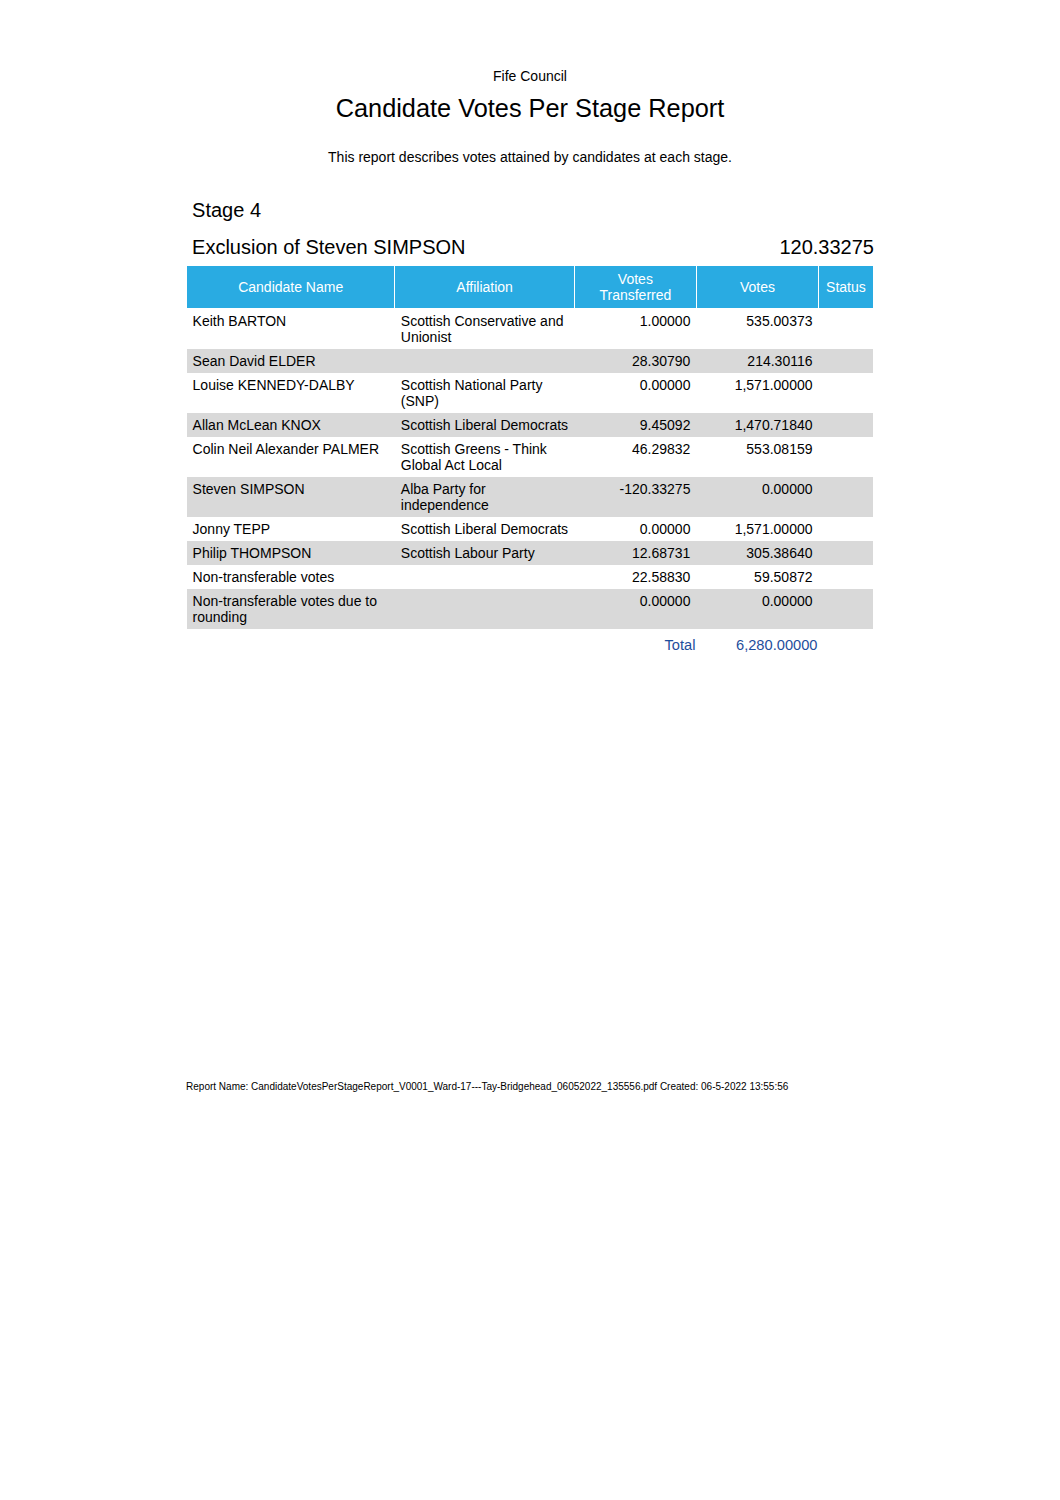Fife Council
Candidate Votes Per Stage Report
This report describes votes attained by candidates at each stage.
Stage 4
Exclusion of Steven SIMPSON
120.33275
| Candidate Name | Affiliation | Votes Transferred | Votes | Status |
| --- | --- | --- | --- | --- |
| Keith BARTON | Scottish Conservative and Unionist | 1.00000 | 535.00373 | |
| Sean David ELDER | | 28.30790 | 214.30116 | |
| Louise KENNEDY-DALBY | Scottish National Party (SNP) | 0.00000 | 1,571.00000 | |
| Allan McLean KNOX | Scottish Liberal Democrats | 9.45092 | 1,470.71840 | |
| Colin Neil Alexander PALMER | Scottish Greens - Think Global Act Local | 46.29832 | 553.08159 | |
| Steven SIMPSON | Alba Party for independence | -120.33275 | 0.00000 | |
| Jonny TEPP | Scottish Liberal Democrats | 0.00000 | 1,571.00000 | |
| Philip THOMPSON | Scottish Labour Party | 12.68731 | 305.38640 | |
| Non-transferable votes | | 22.58830 | 59.50872 | |
| Non-transferable votes due to rounding | | 0.00000 | 0.00000 | |
| | Total | 6,280.00000 | |
Report Name: CandidateVotesPerStageReport_V0001_Ward-17---Tay-Bridgehead_06052022_135556.pdf Created: 06-5-2022 13:55:56